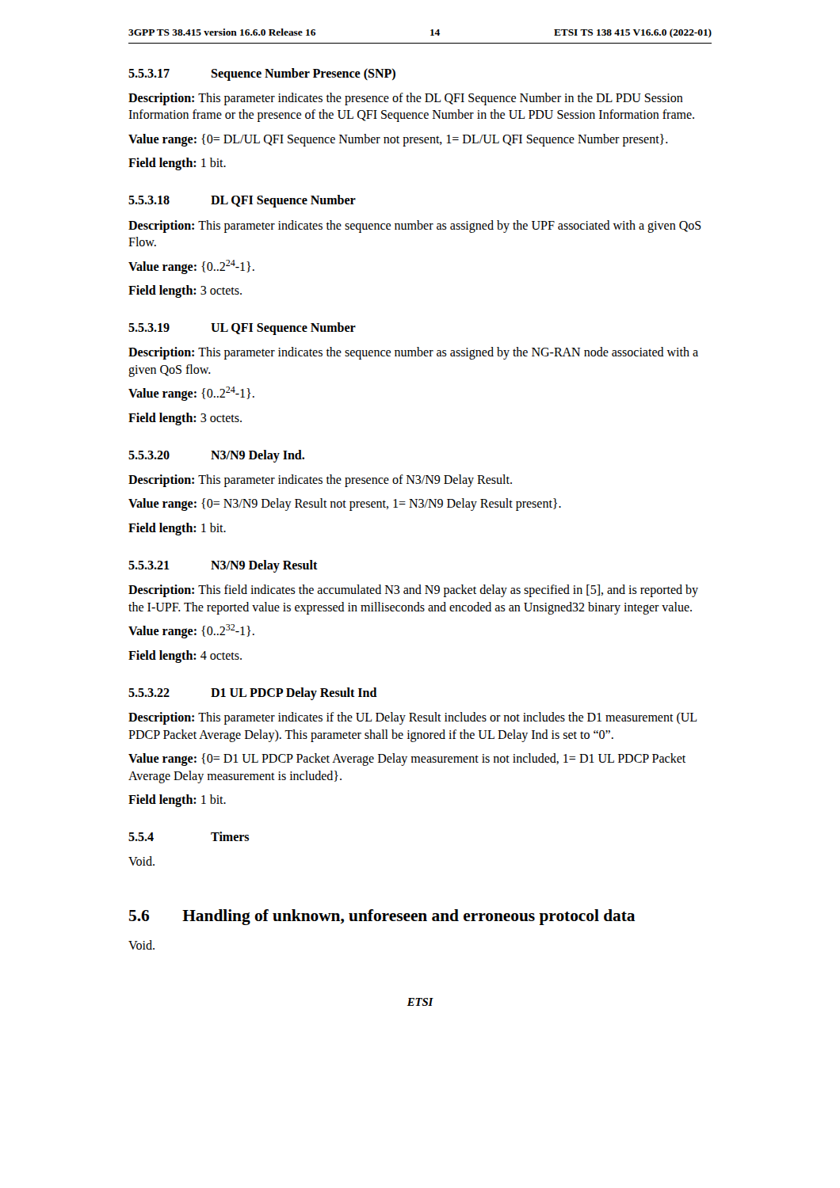3GPP TS 38.415 version 16.6.0 Release 16 14 ETSI TS 138 415 V16.6.0 (2022-01)
5.5.3.17 Sequence Number Presence (SNP)
Description: This parameter indicates the presence of the DL QFI Sequence Number in the DL PDU Session Information frame or the presence of the UL QFI Sequence Number in the UL PDU Session Information frame.
Value range: {0= DL/UL QFI Sequence Number not present, 1= DL/UL QFI Sequence Number present}.
Field length: 1 bit.
5.5.3.18 DL QFI Sequence Number
Description: This parameter indicates the sequence number as assigned by the UPF associated with a given QoS Flow.
Value range: {0..224-1}.
Field length: 3 octets.
5.5.3.19 UL QFI Sequence Number
Description: This parameter indicates the sequence number as assigned by the NG-RAN node associated with a given QoS flow.
Value range: {0..224-1}.
Field length: 3 octets.
5.5.3.20 N3/N9 Delay Ind.
Description: This parameter indicates the presence of N3/N9 Delay Result.
Value range: {0= N3/N9 Delay Result not present, 1= N3/N9 Delay Result present}.
Field length: 1 bit.
5.5.3.21 N3/N9 Delay Result
Description: This field indicates the accumulated N3 and N9 packet delay as specified in [5], and is reported by the I-UPF. The reported value is expressed in milliseconds and encoded as an Unsigned32 binary integer value.
Value range: {0..232-1}.
Field length: 4 octets.
5.5.3.22 D1 UL PDCP Delay Result Ind
Description: This parameter indicates if the UL Delay Result includes or not includes the D1 measurement (UL PDCP Packet Average Delay). This parameter shall be ignored if the UL Delay Ind is set to “0”.
Value range: {0= D1 UL PDCP Packet Average Delay measurement is not included, 1= D1 UL PDCP Packet Average Delay measurement is included}.
Field length: 1 bit.
5.5.4 Timers
Void.
5.6 Handling of unknown, unforeseen and erroneous protocol data
Void.
ETSI